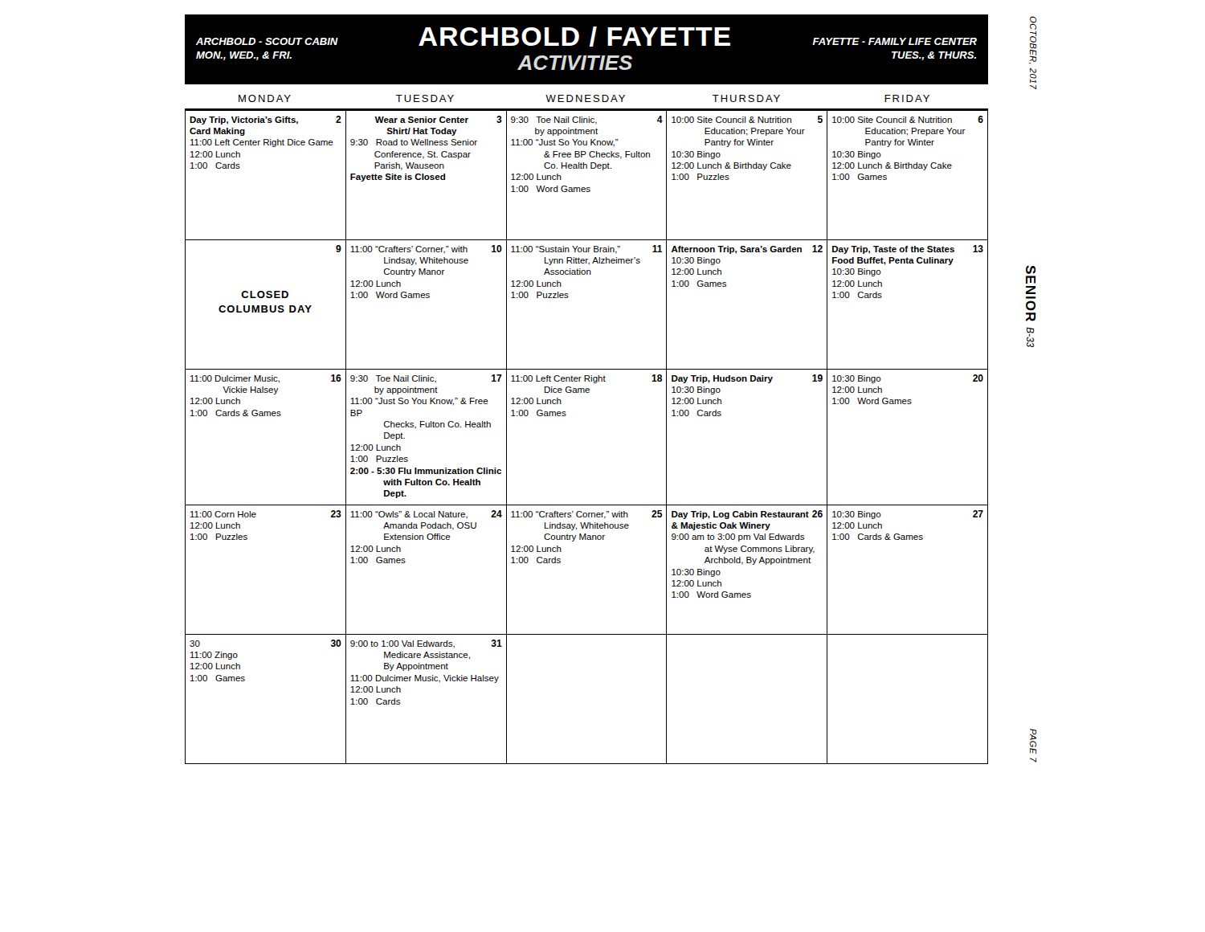OCTOBER, 2017
SENIOR B-33
PAGE 7
ARCHBOLD - SCOUT CABIN
MON., WED., & FRI.
ARCHBOLD / FAYETTE
ACTIVITIES
FAYETTE - FAMILY LIFE CENTER
TUES., & THURS.
MONDAY
TUESDAY
WEDNESDAY
THURSDAY
FRIDAY
| 2 Day Trip, Victoria’s Gifts, Card Making 11:00 Left Center Right Dice Game 12:00 Lunch 1:00 Cards | 3 Wear a Senior Center Shirt/ Hat Today 9:30 Road to Wellness Senior Conference, St. Caspar Parish, Wauseon Fayette Site is Closed | 4 9:30 Toe Nail Clinic, by appointment 11:00 “Just So You Know,” & Free BP Checks, Fulton Co. Health Dept. 12:00 Lunch 1:00 Word Games | 5 10:00 Site Council & Nutrition Education; Prepare Your Pantry for Winter 10:30 Bingo 12:00 Lunch & Birthday Cake 1:00 Puzzles | 6 10:00 Site Council & Nutrition Education; Prepare Your Pantry for Winter 10:30 Bingo 12:00 Lunch & Birthday Cake 1:00 Games |
| 9 CLOSED COLUMBUS DAY | 10 11:00 “Crafters’ Corner,” with Lindsay, Whitehouse Country Manor 12:00 Lunch 1:00 Word Games | 11 11:00 “Sustain Your Brain,” Lynn Ritter, Alzheimer’s Association 12:00 Lunch 1:00 Puzzles | 12 Afternoon Trip, Sara’s Garden 10:30 Bingo 12:00 Lunch 1:00 Games | 13 Day Trip, Taste of the States Food Buffet, Penta Culinary 10:30 Bingo 12:00 Lunch 1:00 Cards |
| 16 11:00 Dulcimer Music, Vickie Halsey 12:00 Lunch 1:00 Cards & Games | 17 9:30 Toe Nail Clinic, by appointment 11:00 “Just So You Know,” & Free BP Checks, Fulton Co. Health Dept. 12:00 Lunch 1:00 Puzzles 2:00 - 5:30 Flu Immunization Clinic with Fulton Co. Health Dept. | 18 11:00 Left Center Right Dice Game 12:00 Lunch 1:00 Games | 19 Day Trip, Hudson Dairy 10:30 Bingo 12:00 Lunch 1:00 Cards | 20 10:30 Bingo 12:00 Lunch 1:00 Word Games |
| 23 11:00 Corn Hole 12:00 Lunch 1:00 Puzzles | 24 11:00 “Owls” & Local Nature, Amanda Podach, OSU Extension Office 12:00 Lunch 1:00 Games | 25 11:00 “Crafters’ Corner,” with Lindsay, Whitehouse Country Manor 12:00 Lunch 1:00 Cards | 26 Day Trip, Log Cabin Restaurant & Majestic Oak Winery 9:00 am to 3:00 pm Val Edwards at Wyse Commons Library, Archbold, By Appointment 10:30 Bingo 12:00 Lunch 1:00 Word Games | 27 10:30 Bingo 12:00 Lunch 1:00 Cards & Games |
| 30 30 11:00 Zingo 12:00 Lunch 1:00 Games | 31 9:00 to 1:00 Val Edwards, Medicare Assistance, By Appointment 11:00 Dulcimer Music, Vickie Halsey 12:00 Lunch 1:00 Cards | | | |